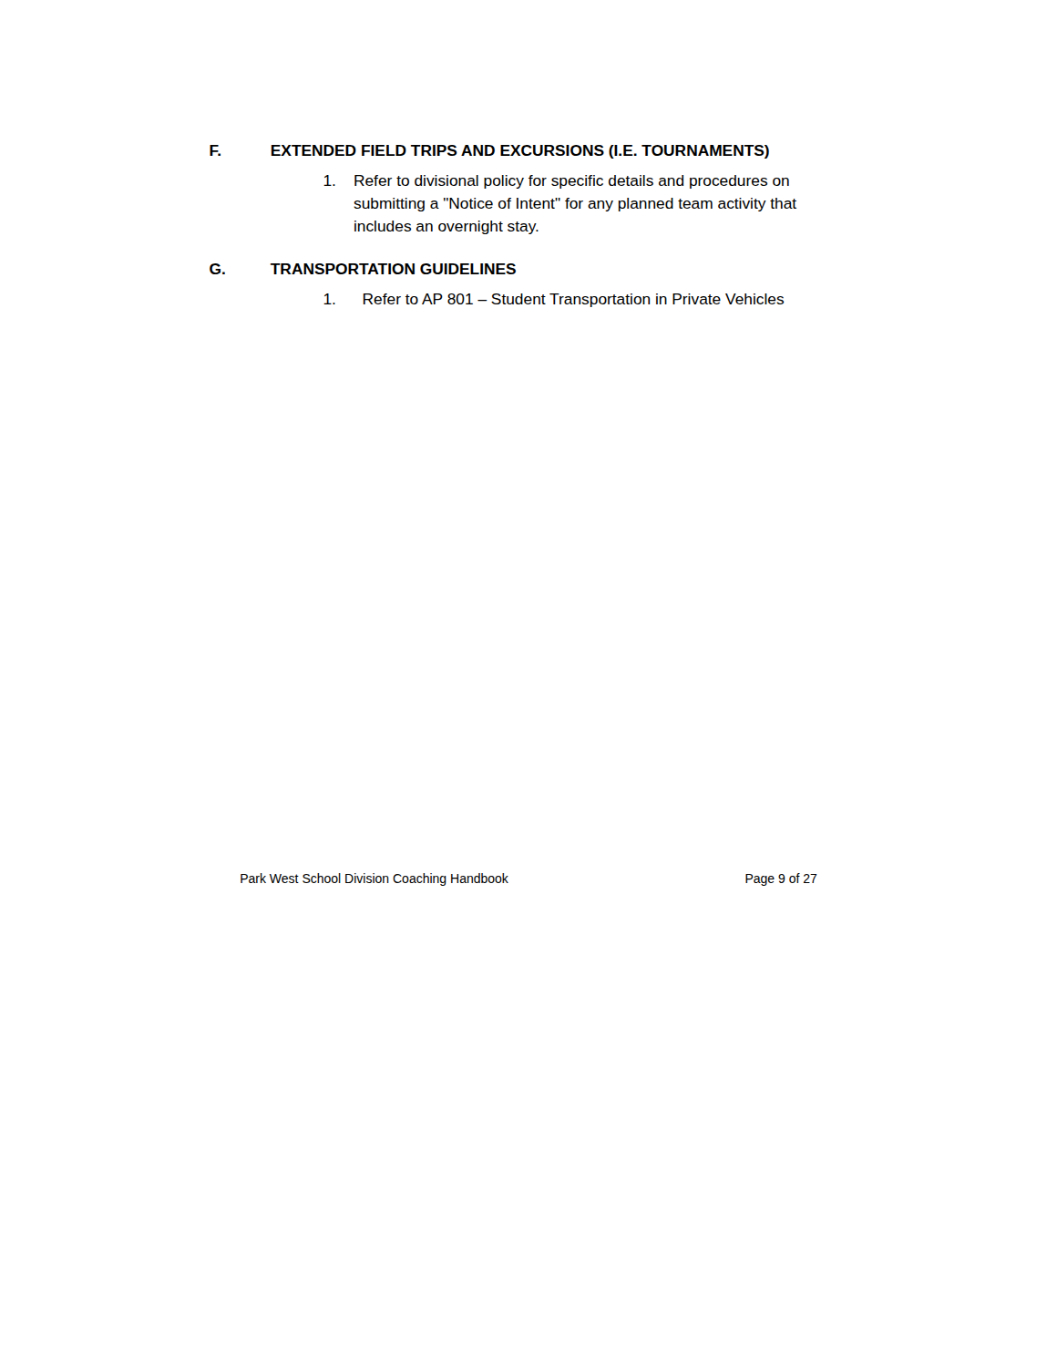F. EXTENDED FIELD TRIPS AND EXCURSIONS (I.E. TOURNAMENTS)
1. Refer to divisional policy for specific details and procedures on submitting a "Notice of Intent" for any planned team activity that includes an overnight stay.
G. TRANSPORTATION GUIDELINES
1. Refer to AP 801 – Student Transportation in Private Vehicles
Park West School Division Coaching Handbook
Page 9 of 27